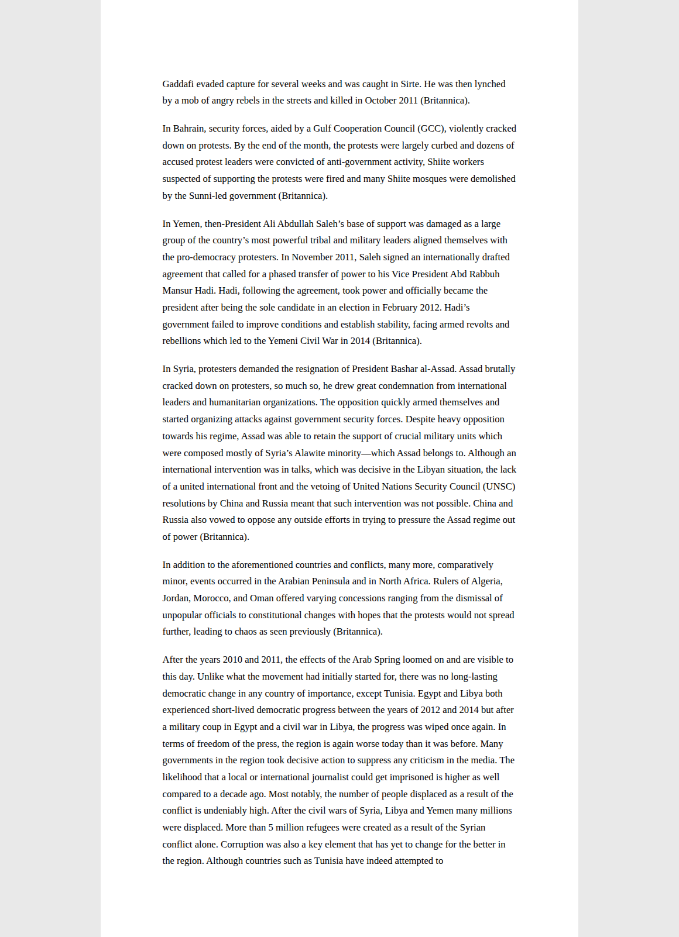Gaddafi evaded capture for several weeks and was caught in Sirte. He was then lynched by a mob of angry rebels in the streets and killed in October 2011 (Britannica).
In Bahrain, security forces, aided by a Gulf Cooperation Council (GCC), violently cracked down on protests. By the end of the month, the protests were largely curbed and dozens of accused protest leaders were convicted of anti-government activity, Shiite workers suspected of supporting the protests were fired and many Shiite mosques were demolished by the Sunni-led government (Britannica).
In Yemen, then-President Ali Abdullah Saleh’s base of support was damaged as a large group of the country’s most powerful tribal and military leaders aligned themselves with the pro-democracy protesters. In November 2011, Saleh signed an internationally drafted agreement that called for a phased transfer of power to his Vice President Abd Rabbuh Mansur Hadi. Hadi, following the agreement, took power and officially became the president after being the sole candidate in an election in February 2012. Hadi’s government failed to improve conditions and establish stability, facing armed revolts and rebellions which led to the Yemeni Civil War in 2014 (Britannica).
In Syria, protesters demanded the resignation of President Bashar al-Assad. Assad brutally cracked down on protesters, so much so, he drew great condemnation from international leaders and humanitarian organizations. The opposition quickly armed themselves and started organizing attacks against government security forces. Despite heavy opposition towards his regime, Assad was able to retain the support of crucial military units which were composed mostly of Syria’s Alawite minority—which Assad belongs to. Although an international intervention was in talks, which was decisive in the Libyan situation, the lack of a united international front and the vetoing of United Nations Security Council (UNSC) resolutions by China and Russia meant that such intervention was not possible. China and Russia also vowed to oppose any outside efforts in trying to pressure the Assad regime out of power (Britannica).
In addition to the aforementioned countries and conflicts, many more, comparatively minor, events occurred in the Arabian Peninsula and in North Africa. Rulers of Algeria, Jordan, Morocco, and Oman offered varying concessions ranging from the dismissal of unpopular officials to constitutional changes with hopes that the protests would not spread further, leading to chaos as seen previously (Britannica).
After the years 2010 and 2011, the effects of the Arab Spring loomed on and are visible to this day. Unlike what the movement had initially started for, there was no long-lasting democratic change in any country of importance, except Tunisia. Egypt and Libya both experienced short-lived democratic progress between the years of 2012 and 2014 but after a military coup in Egypt and a civil war in Libya, the progress was wiped once again. In terms of freedom of the press, the region is again worse today than it was before. Many governments in the region took decisive action to suppress any criticism in the media. The likelihood that a local or international journalist could get imprisoned is higher as well compared to a decade ago. Most notably, the number of people displaced as a result of the conflict is undeniably high. After the civil wars of Syria, Libya and Yemen many millions were displaced. More than 5 million refugees were created as a result of the Syrian conflict alone. Corruption was also a key element that has yet to change for the better in the region. Although countries such as Tunisia have indeed attempted to